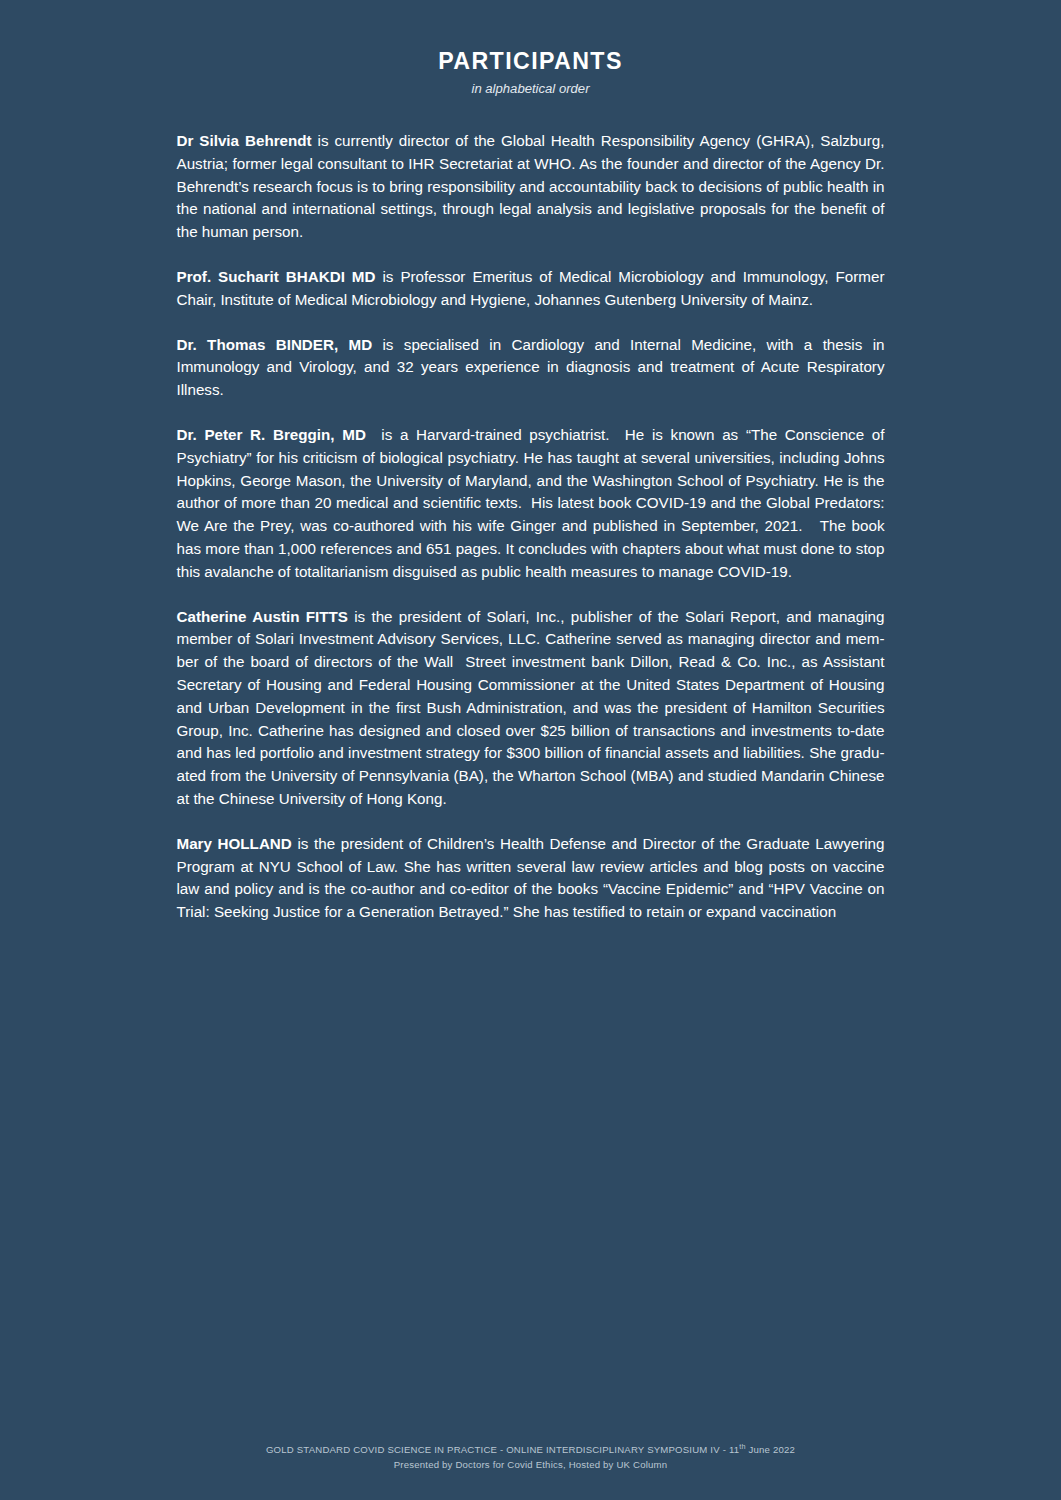Participants
in alphabetical order
Dr Silvia Behrendt is currently director of the Global Health Responsibility Agency (GHRA), Salzburg, Austria; former legal consultant to IHR Secretariat at WHO. As the founder and director of the Agency Dr. Behrendt’s research focus is to bring responsibility and accountability back to decisions of public health in the national and international settings, through legal analysis and legislative proposals for the benefit of the human person.
Prof. Sucharit BHAKDI MD is Professor Emeritus of Medical Microbiology and Immunology, Former Chair, Institute of Medical Microbiology and Hygiene, Johannes Gutenberg University of Mainz.
Dr. Thomas BINDER, MD is specialised in Cardiology and Internal Medicine, with a thesis in Immunology and Virology, and 32 years experience in diagnosis and treatment of Acute Respiratory Illness.
Dr. Peter R. Breggin, MD is a Harvard-trained psychiatrist. He is known as “The Conscience of Psychiatry” for his criticism of biological psychiatry. He has taught at several universities, including Johns Hopkins, George Mason, the University of Maryland, and the Washington School of Psychiatry. He is the author of more than 20 medical and scientific texts. His latest book COVID-19 and the Global Predators: We Are the Prey, was co-authored with his wife Ginger and published in September, 2021. The book has more than 1,000 references and 651 pages. It concludes with chapters about what must done to stop this avalanche of totalitarianism disguised as public health measures to manage COVID-19.
Catherine Austin FITTS is the president of Solari, Inc., publisher of the Solari Report, and managing member of Solari Investment Advisory Services, LLC. Catherine served as managing director and member of the board of directors of the Wall Street investment bank Dillon, Read & Co. Inc., as Assistant Secretary of Housing and Federal Housing Commissioner at the United States Department of Housing and Urban Development in the first Bush Administration, and was the president of Hamilton Securities Group, Inc. Catherine has designed and closed over $25 billion of transactions and investments to-date and has led portfolio and investment strategy for $300 billion of financial assets and liabilities. She graduated from the University of Pennsylvania (BA), the Wharton School (MBA) and studied Mandarin Chinese at the Chinese University of Hong Kong.
Mary HOLLAND is the president of Children’s Health Defense and Director of the Graduate Lawyering Program at NYU School of Law. She has written several law review articles and blog posts on vaccine law and policy and is the co-author and co-editor of the books “Vaccine Epidemic” and “HPV Vaccine on Trial: Seeking Justice for a Generation Betrayed.” She has testified to retain or expand vaccination
GOLD STANDARD COVID SCIENCE IN PRACTICE - ONLINE INTERDISCIPLINARY SYMPOSIUM IV - 11th June 2022
Presented by Doctors for Covid Ethics, Hosted by UK Column